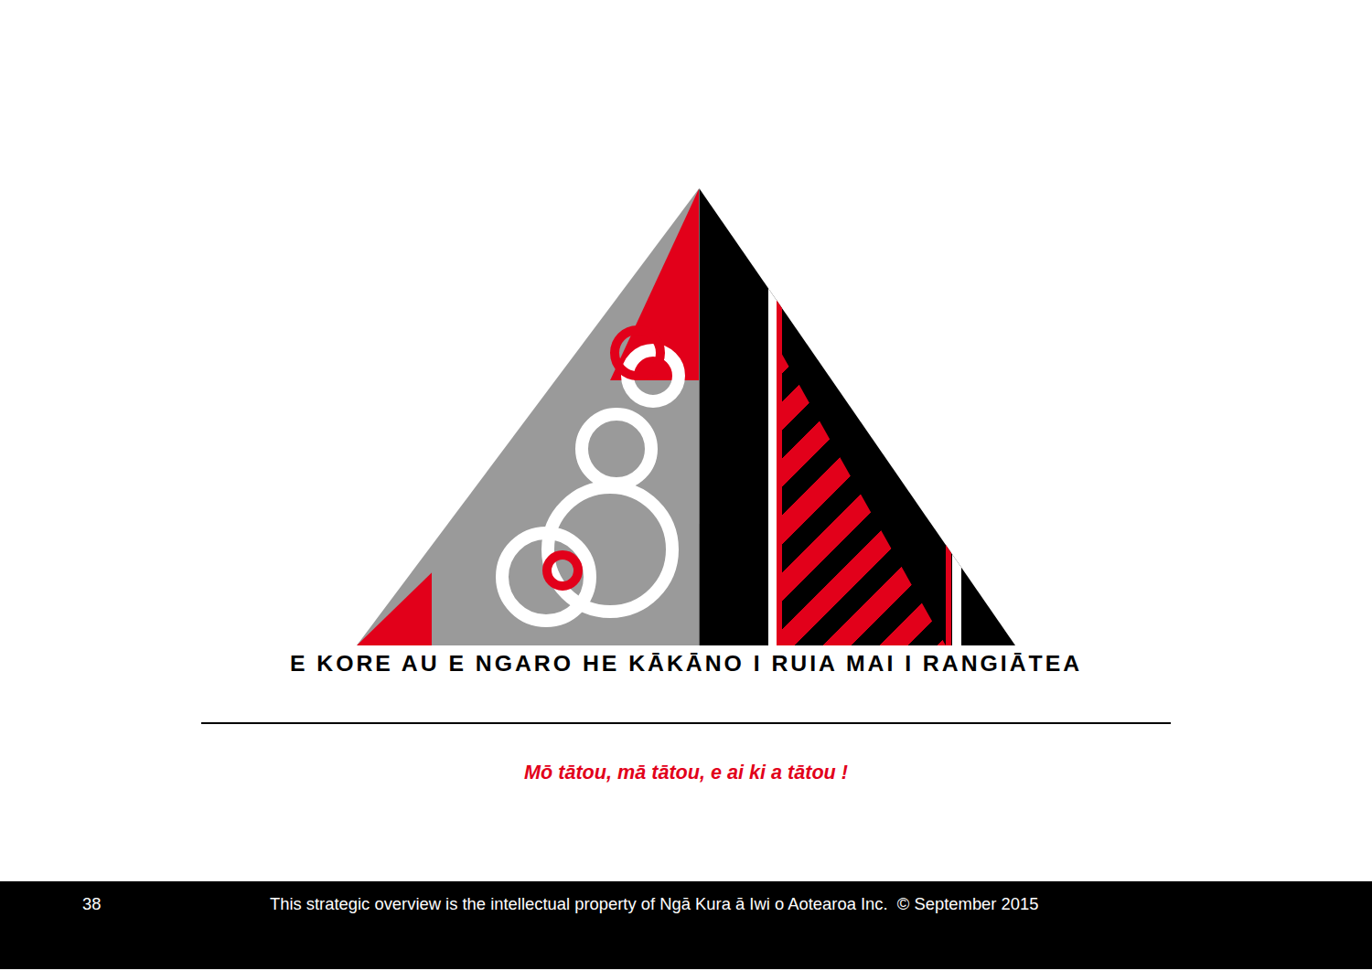E KORE AU E NGARO HE KĀKĀNO I RUIA MAI I RANGIĀTEA
Mō tātou, mā tātou, e ai ki a tātou !
38 This strategic overview is the intellectual property of Ngā Kura ā Iwi o Aotearoa Inc. © September 2015